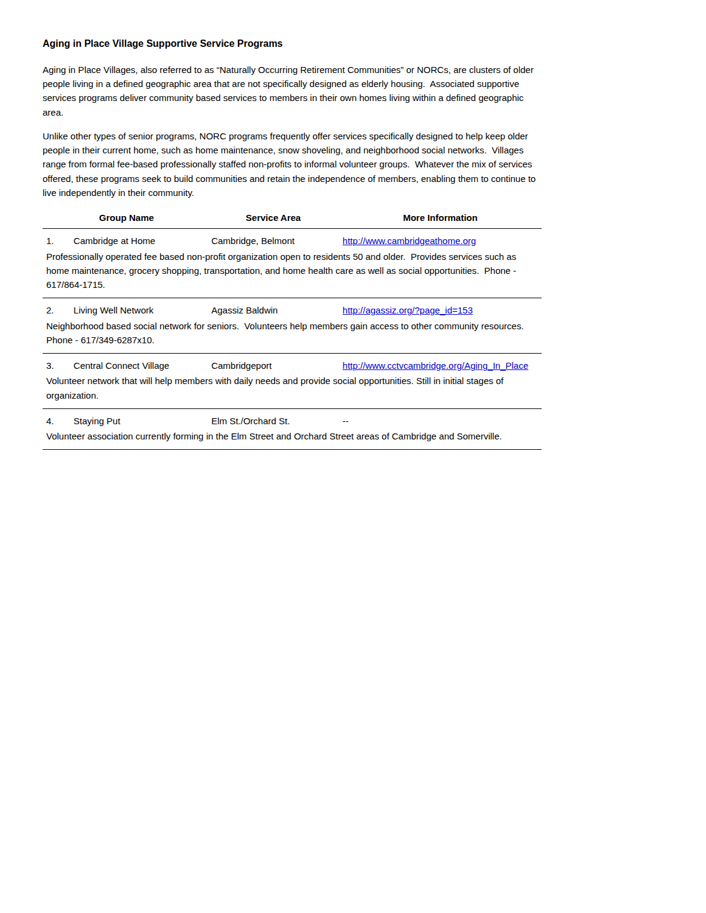Aging in Place Village Supportive Service Programs
Aging in Place Villages, also referred to as “Naturally Occurring Retirement Communities” or NORCs, are clusters of older people living in a defined geographic area that are not specifically designed as elderly housing. Associated supportive services programs deliver community based services to members in their own homes living within a defined geographic area.
Unlike other types of senior programs, NORC programs frequently offer services specifically designed to help keep older people in their current home, such as home maintenance, snow shoveling, and neighborhood social networks. Villages range from formal fee-based professionally staffed non-profits to informal volunteer groups. Whatever the mix of services offered, these programs seek to build communities and retain the independence of members, enabling them to continue to live independently in their community.
| | Group Name | Service Area | More Information |
| --- | --- | --- | --- |
| 1. | Cambridge at Home | Cambridge, Belmont | http://www.cambridgeathome.org |
| Professionally operated fee based non-profit organization open to residents 50 and older. Provides services such as home maintenance, grocery shopping, transportation, and home health care as well as social opportunities. Phone - 617/864-1715. |
| 2. | Living Well Network | Agassiz Baldwin | http://agassiz.org/?page_id=153 |
| Neighborhood based social network for seniors. Volunteers help members gain access to other community resources. Phone - 617/349-6287x10. |
| 3. | Central Connect Village | Cambridgeport | http://www.cctvcambridge.org/Aging_In_Place |
| Volunteer network that will help members with daily needs and provide social opportunities. Still in initial stages of organization. |
| 4. | Staying Put | Elm St./Orchard St. | -- |
| Volunteer association currently forming in the Elm Street and Orchard Street areas of Cambridge and Somerville. |